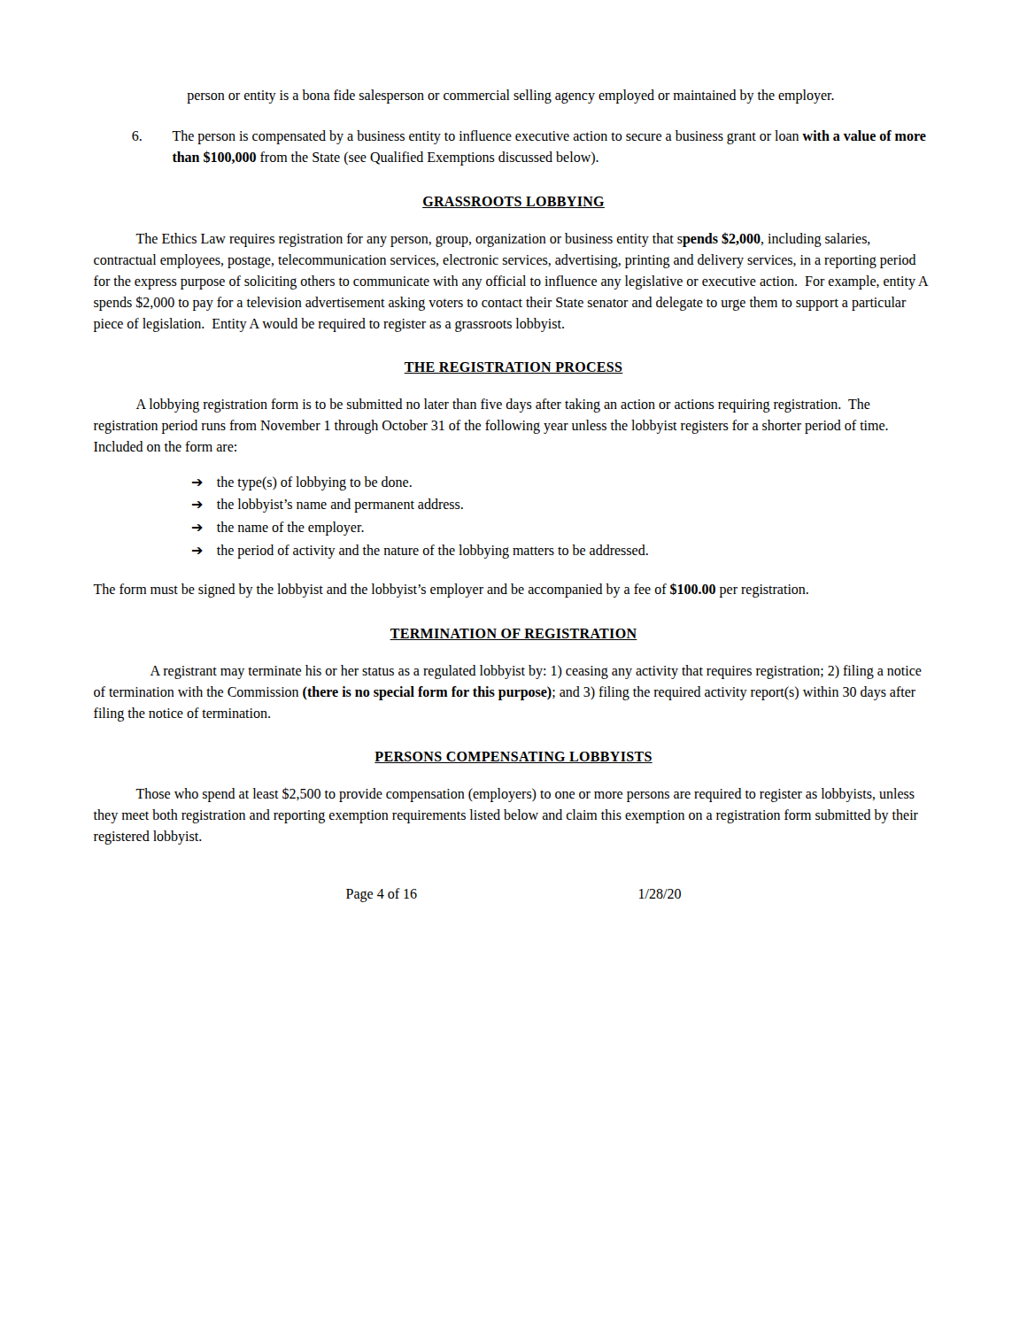person or entity is a bona fide salesperson or commercial selling agency employed or maintained by the employer.
6.
The person is compensated by a business entity to influence executive action to secure a business grant or loan with a value of more than $100,000 from the State (see Qualified Exemptions discussed below).
GRASSROOTS LOBBYING
The Ethics Law requires registration for any person, group, organization or business entity that spends $2,000, including salaries, contractual employees, postage, telecommunication services, electronic services, advertising, printing and delivery services, in a reporting period for the express purpose of soliciting others to communicate with any official to influence any legislative or executive action. For example, entity A spends $2,000 to pay for a television advertisement asking voters to contact their State senator and delegate to urge them to support a particular piece of legislation. Entity A would be required to register as a grassroots lobbyist.
THE REGISTRATION PROCESS
A lobbying registration form is to be submitted no later than five days after taking an action or actions requiring registration. The registration period runs from November 1 through October 31 of the following year unless the lobbyist registers for a shorter period of time. Included on the form are:
the type(s) of lobbying to be done.
the lobbyist’s name and permanent address.
the name of the employer.
the period of activity and the nature of the lobbying matters to be addressed.
The form must be signed by the lobbyist and the lobbyist’s employer and be accompanied by a fee of $100.00 per registration.
TERMINATION OF REGISTRATION
A registrant may terminate his or her status as a regulated lobbyist by: 1) ceasing any activity that requires registration; 2) filing a notice of termination with the Commission (there is no special form for this purpose); and 3) filing the required activity report(s) within 30 days after filing the notice of termination.
PERSONS COMPENSATING LOBBYISTS
Those who spend at least $2,500 to provide compensation (employers) to one or more persons are required to register as lobbyists, unless they meet both registration and reporting exemption requirements listed below and claim this exemption on a registration form submitted by their registered lobbyist.
Page 4 of 16 1/28/20